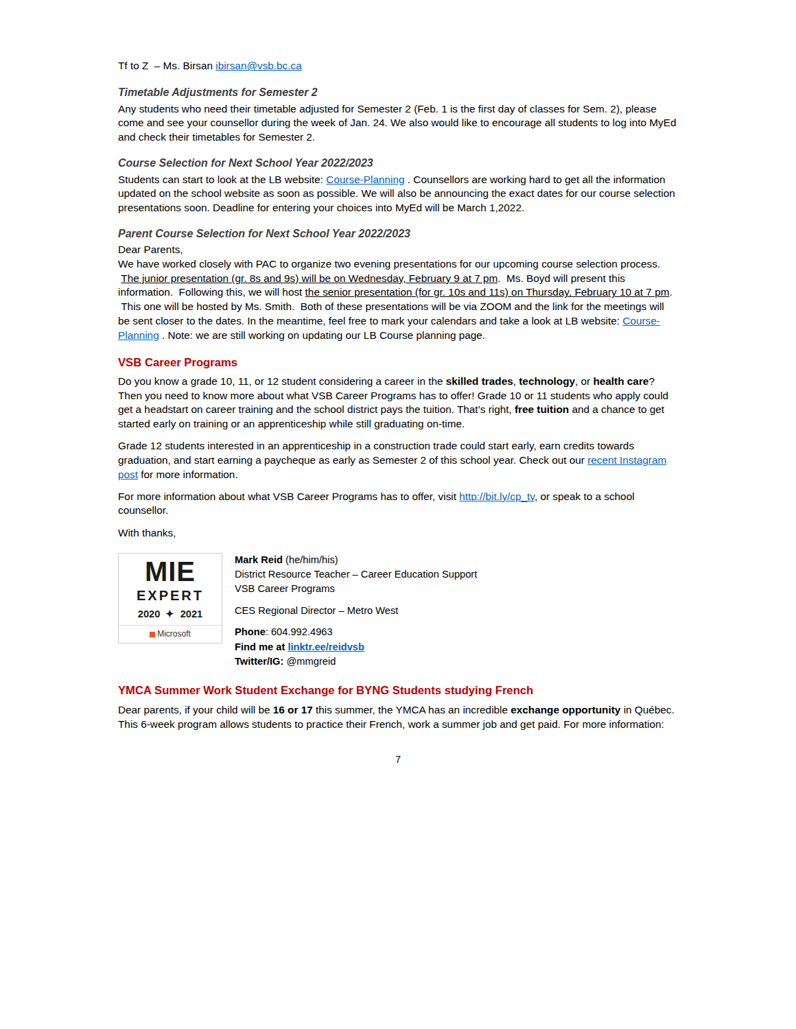Tf to Z – Ms. Birsan ibirsan@vsb.bc.ca
Timetable Adjustments for Semester 2
Any students who need their timetable adjusted for Semester 2 (Feb. 1 is the first day of classes for Sem. 2), please come and see your counsellor during the week of Jan. 24. We also would like to encourage all students to log into MyEd and check their timetables for Semester 2.
Course Selection for Next School Year 2022/2023
Students can start to look at the LB website: Course-Planning . Counsellors are working hard to get all the information updated on the school website as soon as possible. We will also be announcing the exact dates for our course selection presentations soon. Deadline for entering your choices into MyEd will be March 1,2022.
Parent Course Selection for Next School Year 2022/2023
Dear Parents,
We have worked closely with PAC to organize two evening presentations for our upcoming course selection process. The junior presentation (gr. 8s and 9s) will be on Wednesday, February 9 at 7 pm. Ms. Boyd will present this information. Following this, we will host the senior presentation (for gr. 10s and 11s) on Thursday, February 10 at 7 pm. This one will be hosted by Ms. Smith. Both of these presentations will be via ZOOM and the link for the meetings will be sent closer to the dates. In the meantime, feel free to mark your calendars and take a look at LB website: Course-Planning . Note: we are still working on updating our LB Course planning page.
VSB Career Programs
Do you know a grade 10, 11, or 12 student considering a career in the skilled trades, technology, or health care? Then you need to know more about what VSB Career Programs has to offer! Grade 10 or 11 students who apply could get a headstart on career training and the school district pays the tuition. That’s right, free tuition and a chance to get started early on training or an apprenticeship while still graduating on-time.
Grade 12 students interested in an apprenticeship in a construction trade could start early, earn credits towards graduation, and start earning a paycheque as early as Semester 2 of this school year. Check out our recent Instagram post for more information.
For more information about what VSB Career Programs has to offer, visit http://bit.ly/cp_tv, or speak to a school counsellor.
With thanks,
MIE
EXPERT
2020 ✦ 2021
Microsoft
Mark Reid (he/him/his)
District Resource Teacher – Career Education Support
VSB Career Programs
CES Regional Director – Metro West
Phone: 604.992.4963
Find me at linktr.ee/reidvsb
Twitter/IG: @mmgreid
YMCA Summer Work Student Exchange for BYNG Students studying French
Dear parents, if your child will be 16 or 17 this summer, the YMCA has an incredible exchange opportunity in Québec. This 6-week program allows students to practice their French, work a summer job and get paid. For more information:
7